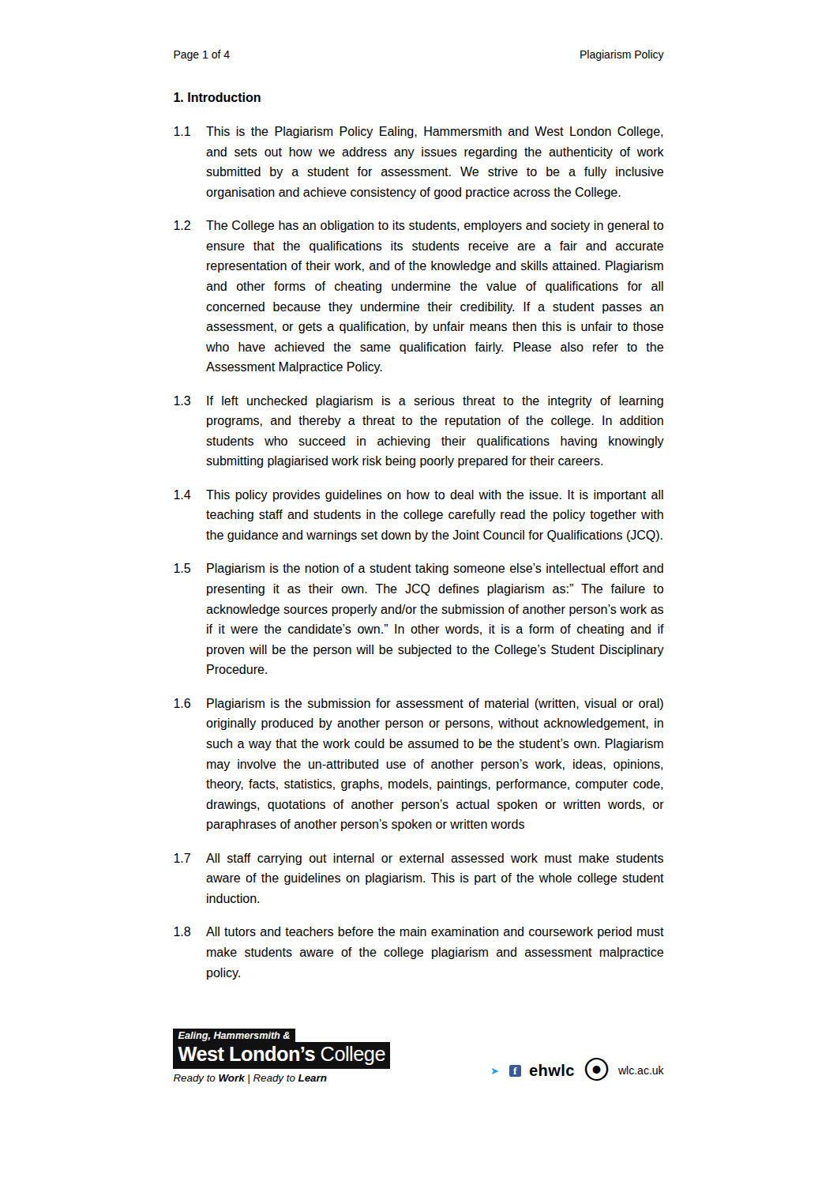Page 1 of 4 Plagiarism Policy
1. Introduction
1.1 This is the Plagiarism Policy Ealing, Hammersmith and West London College, and sets out how we address any issues regarding the authenticity of work submitted by a student for assessment. We strive to be a fully inclusive organisation and achieve consistency of good practice across the College.
1.2 The College has an obligation to its students, employers and society in general to ensure that the qualifications its students receive are a fair and accurate representation of their work, and of the knowledge and skills attained. Plagiarism and other forms of cheating undermine the value of qualifications for all concerned because they undermine their credibility. If a student passes an assessment, or gets a qualification, by unfair means then this is unfair to those who have achieved the same qualification fairly. Please also refer to the Assessment Malpractice Policy.
1.3 If left unchecked plagiarism is a serious threat to the integrity of learning programs, and thereby a threat to the reputation of the college. In addition students who succeed in achieving their qualifications having knowingly submitting plagiarised work risk being poorly prepared for their careers.
1.4 This policy provides guidelines on how to deal with the issue. It is important all teaching staff and students in the college carefully read the policy together with the guidance and warnings set down by the Joint Council for Qualifications (JCQ).
1.5 Plagiarism is the notion of a student taking someone else’s intellectual effort and presenting it as their own. The JCQ defines plagiarism as:” The failure to acknowledge sources properly and/or the submission of another person’s work as if it were the candidate’s own.” In other words, it is a form of cheating and if proven will be the person will be subjected to the College’s Student Disciplinary Procedure.
1.6 Plagiarism is the submission for assessment of material (written, visual or oral) originally produced by another person or persons, without acknowledgement, in such a way that the work could be assumed to be the student’s own. Plagiarism may involve the un-attributed use of another person’s work, ideas, opinions, theory, facts, statistics, graphs, models, paintings, performance, computer code, drawings, quotations of another person’s actual spoken or written words, or paraphrases of another person’s spoken or written words
1.7 All staff carrying out internal or external assessed work must make students aware of the guidelines on plagiarism. This is part of the whole college student induction.
1.8 All tutors and teachers before the main examination and coursework period must make students aware of the college plagiarism and assessment malpractice policy.
Ealing, Hammersmith &
West London’s College
Ready to Work | Ready to Learn
➤ f ehwlc ⦿ wlc.ac.uk